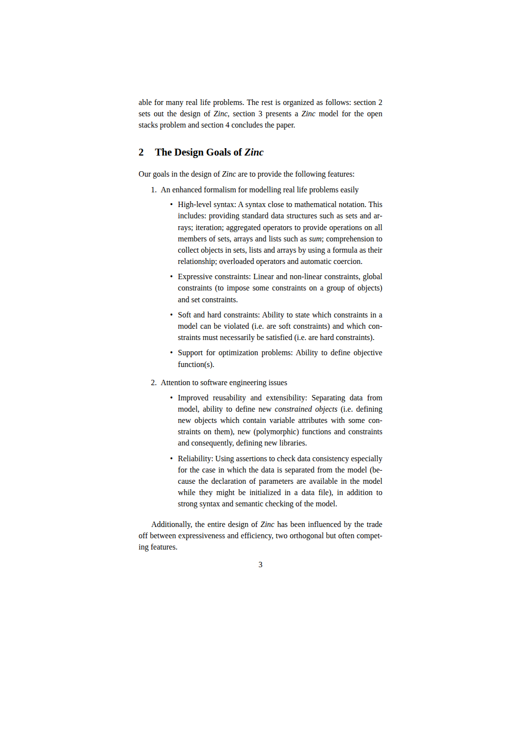able for many real life problems. The rest is organized as follows: section 2 sets out the design of Zinc, section 3 presents a Zinc model for the open stacks problem and section 4 concludes the paper.
2 The Design Goals of Zinc
Our goals in the design of Zinc are to provide the following features:
An enhanced formalism for modelling real life problems easily
High-level syntax: A syntax close to mathematical notation. This includes: providing standard data structures such as sets and arrays; iteration; aggregated operators to provide operations on all members of sets, arrays and lists such as sum; comprehension to collect objects in sets, lists and arrays by using a formula as their relationship; overloaded operators and automatic coercion.
Expressive constraints: Linear and non-linear constraints, global constraints (to impose some constraints on a group of objects) and set constraints.
Soft and hard constraints: Ability to state which constraints in a model can be violated (i.e. are soft constraints) and which constraints must necessarily be satisfied (i.e. are hard constraints).
Support for optimization problems: Ability to define objective function(s).
Attention to software engineering issues
Improved reusability and extensibility: Separating data from model, ability to define new constrained objects (i.e. defining new objects which contain variable attributes with some constraints on them), new (polymorphic) functions and constraints and consequently, defining new libraries.
Reliability: Using assertions to check data consistency especially for the case in which the data is separated from the model (because the declaration of parameters are available in the model while they might be initialized in a data file), in addition to strong syntax and semantic checking of the model.
Additionally, the entire design of Zinc has been influenced by the trade off between expressiveness and efficiency, two orthogonal but often competing features.
3